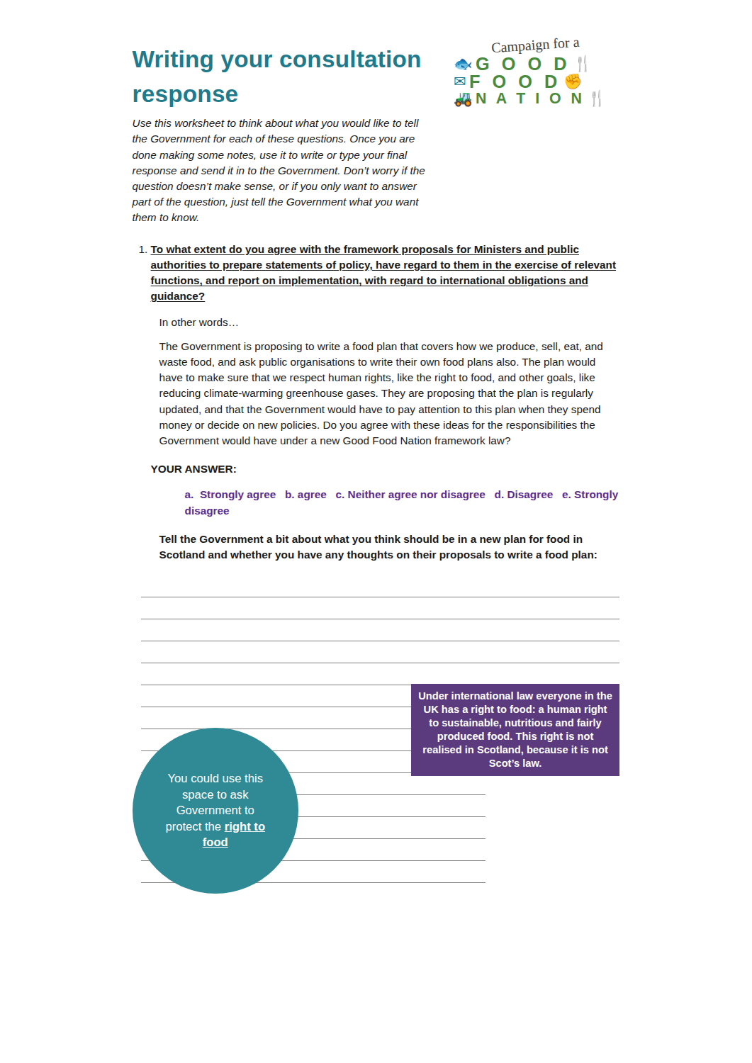Writing your consultation response
Use this worksheet to think about what you would like to tell the Government for each of these questions. Once you are done making some notes, use it to write or type your final response and send it in to the Government. Don’t worry if the question doesn’t make sense, or if you only want to answer part of the question, just tell the Government what you want them to know.
Campaign for a
🐟 G O O D 🍴
✉ F O O D ✊
🚜 N A T I O N 🍴
To what extent do you agree with the framework proposals for Ministers and public authorities to prepare statements of policy, have regard to them in the exercise of relevant functions, and report on implementation, with regard to international obligations and guidance?
In other words…
The Government is proposing to write a food plan that covers how we produce, sell, eat, and waste food, and ask public organisations to write their own food plans also. The plan would have to make sure that we respect human rights, like the right to food, and other goals, like reducing climate-warming greenhouse gases. They are proposing that the plan is regularly updated, and that the Government would have to pay attention to this plan when they spend money or decide on new policies. Do you agree with these ideas for the responsibilities the Government would have under a new Good Food Nation framework law?
YOUR ANSWER:
a. Strongly agree b. agree c. Neither agree nor disagree d. Disagree e. Strongly disagree
Tell the Government a bit about what you think should be in a new plan for food in Scotland and whether you have any thoughts on their proposals to write a food plan:
Under international law everyone in the UK has a right to food: a human right to sustainable, nutritious and fairly produced food. This right is not realised in Scotland, because it is not Scot’s law.
You could use this space to ask Government to protect the right to food